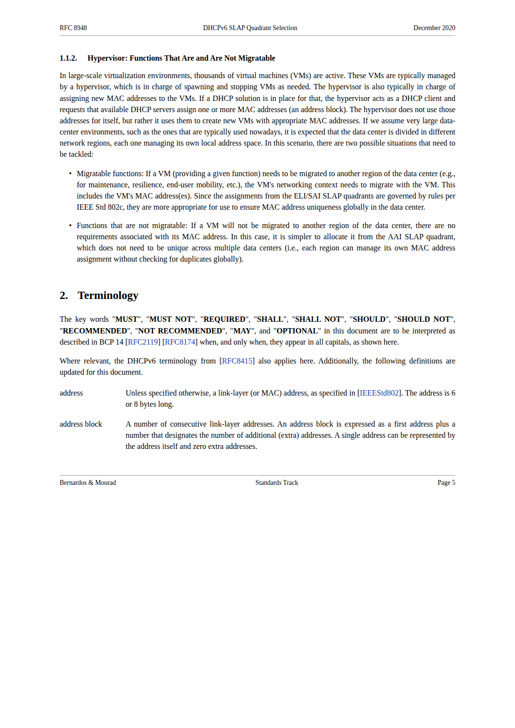RFC 8948 DHCPv6 SLAP Quadrant Selection December 2020
1.1.2. Hypervisor: Functions That Are and Are Not Migratable
In large-scale virtualization environments, thousands of virtual machines (VMs) are active. These VMs are typically managed by a hypervisor, which is in charge of spawning and stopping VMs as needed. The hypervisor is also typically in charge of assigning new MAC addresses to the VMs. If a DHCP solution is in place for that, the hypervisor acts as a DHCP client and requests that available DHCP servers assign one or more MAC addresses (an address block). The hypervisor does not use those addresses for itself, but rather it uses them to create new VMs with appropriate MAC addresses. If we assume very large data-center environments, such as the ones that are typically used nowadays, it is expected that the data center is divided in different network regions, each one managing its own local address space. In this scenario, there are two possible situations that need to be tackled:
Migratable functions: If a VM (providing a given function) needs to be migrated to another region of the data center (e.g., for maintenance, resilience, end-user mobility, etc.), the VM's networking context needs to migrate with the VM. This includes the VM's MAC address(es). Since the assignments from the ELI/SAI SLAP quadrants are governed by rules per IEEE Std 802c, they are more appropriate for use to ensure MAC address uniqueness globally in the data center.
Functions that are not migratable: If a VM will not be migrated to another region of the data center, there are no requirements associated with its MAC address. In this case, it is simpler to allocate it from the AAI SLAP quadrant, which does not need to be unique across multiple data centers (i.e., each region can manage its own MAC address assignment without checking for duplicates globally).
2. Terminology
The key words "MUST", "MUST NOT", "REQUIRED", "SHALL", "SHALL NOT", "SHOULD", "SHOULD NOT", "RECOMMENDED", "NOT RECOMMENDED", "MAY", and "OPTIONAL" in this document are to be interpreted as described in BCP 14 [RFC2119] [RFC8174] when, and only when, they appear in all capitals, as shown here.
Where relevant, the DHCPv6 terminology from [RFC8415] also applies here. Additionally, the following definitions are updated for this document.
address
Unless specified otherwise, a link-layer (or MAC) address, as specified in [IEEEStd802]. The address is 6 or 8 bytes long.
address block
A number of consecutive link-layer addresses. An address block is expressed as a first address plus a number that designates the number of additional (extra) addresses. A single address can be represented by the address itself and zero extra addresses.
Bernardos & Mourad Standards Track Page 5